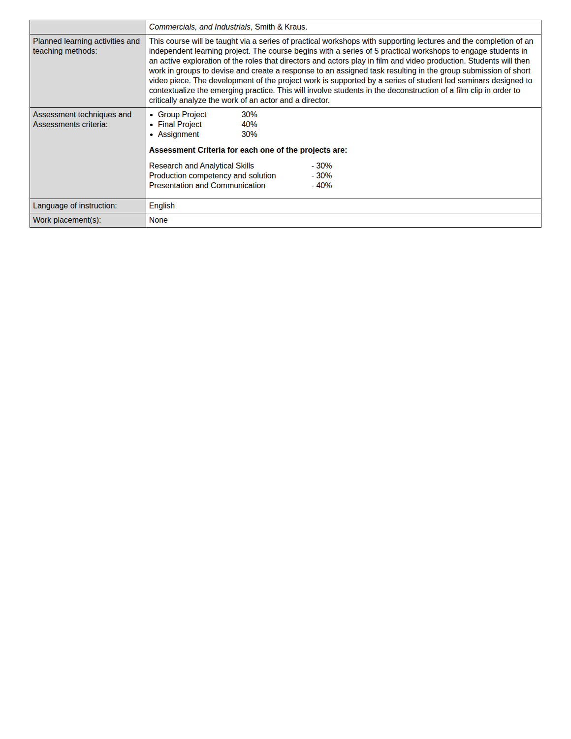| | Commercials, and Industrials , Smith & Kraus. |
| Planned learning activities and teaching methods: | This course will be taught via a series of practical workshops with supporting lectures and the completion of an independent learning project. The course begins with a series of 5 practical workshops to engage students in an active exploration of the roles that directors and actors play in film and video production. Students will then work in groups to devise and create a response to an assigned task resulting in the group submission of short video piece. The development of the project work is supported by a series of student led seminars designed to contextualize the emerging practice. This will involve students in the deconstruction of a film clip in order to critically analyze the work of an actor and a director. |
| Assessment techniques and Assessments criteria: | Group Project 30% Final Project 40% Assignment 30% Assessment Criteria for each one of the projects are: Research and Analytical Skills - 30% Production competency and solution - 30% Presentation and Communication - 40% |
| Language of instruction: | English |
| Work placement(s): | None |